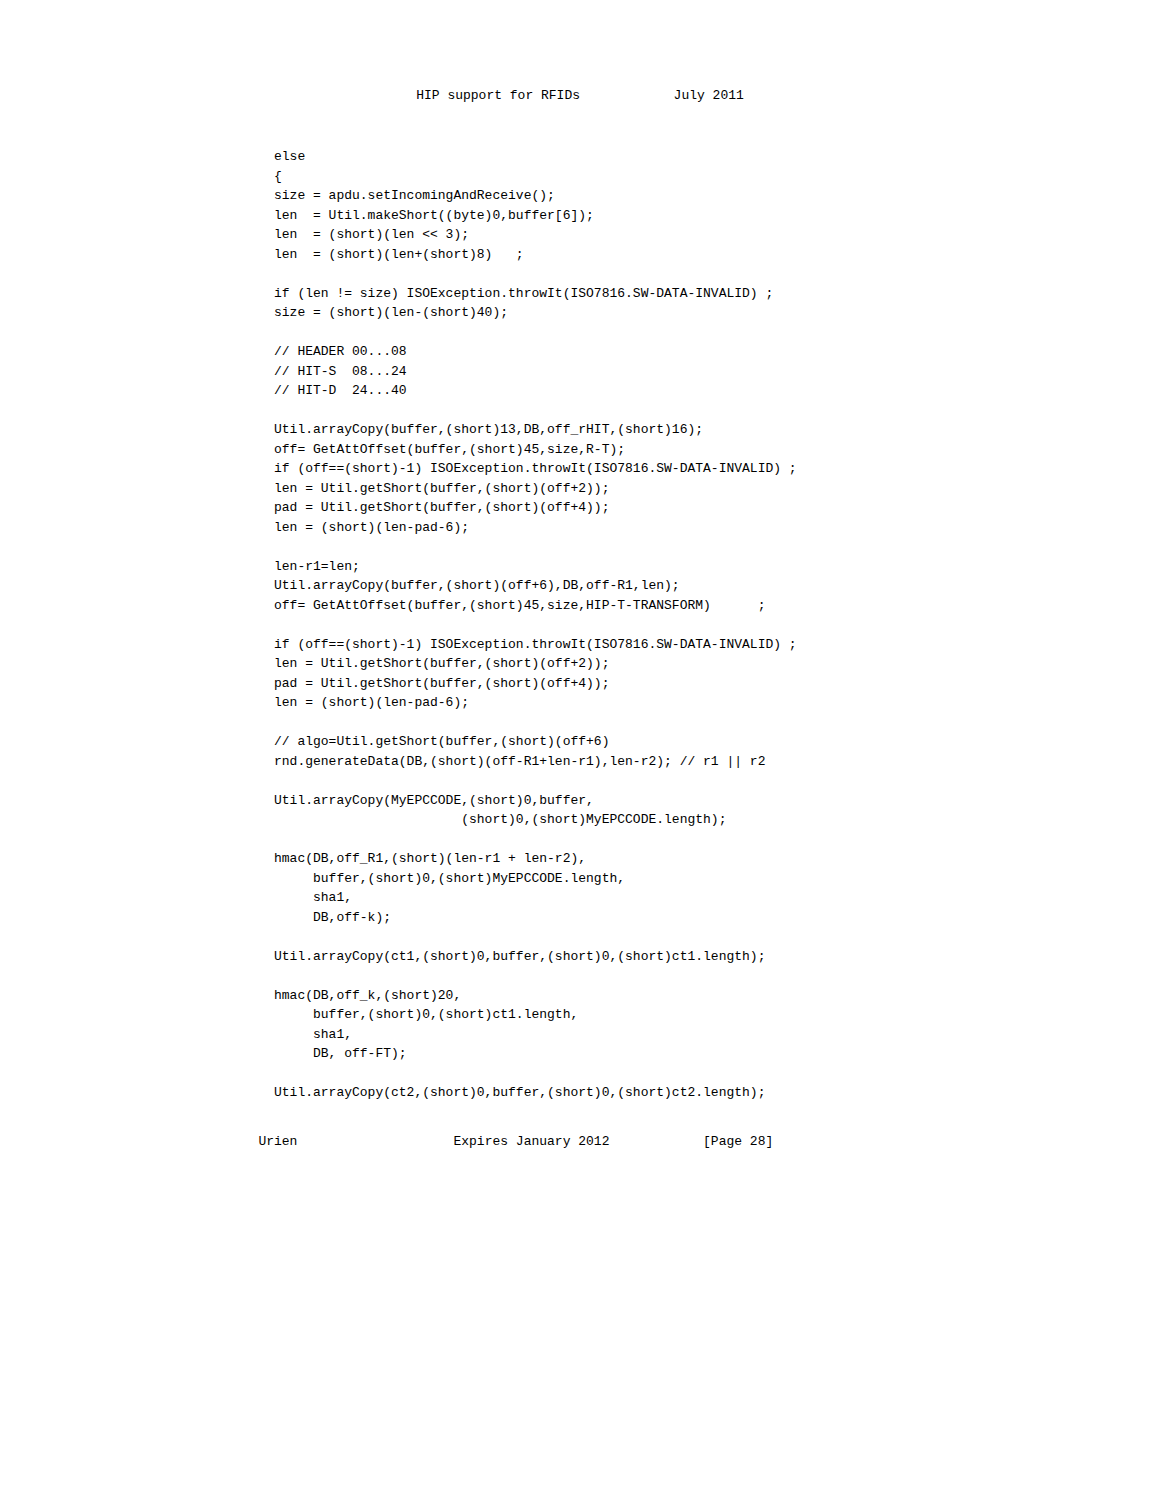HIP support for RFIDs July 2011
else
{
size = apdu.setIncomingAndReceive();
len  = Util.makeShort((byte)0,buffer[6]);
len  = (short)(len << 3);
len  = (short)(len+(short)8)   ;

if (len != size) ISOException.throwIt(ISO7816.SW-DATA-INVALID) ;
size = (short)(len-(short)40);

// HEADER 00...08
// HIT-S  08...24
// HIT-D  24...40

Util.arrayCopy(buffer,(short)13,DB,off_rHIT,(short)16);
off= GetAttOffset(buffer,(short)45,size,R-T);
if (off==(short)-1) ISOException.throwIt(ISO7816.SW-DATA-INVALID) ;
len = Util.getShort(buffer,(short)(off+2));
pad = Util.getShort(buffer,(short)(off+4));
len = (short)(len-pad-6);

len-r1=len;
Util.arrayCopy(buffer,(short)(off+6),DB,off-R1,len);
off= GetAttOffset(buffer,(short)45,size,HIP-T-TRANSFORM)      ;

if (off==(short)-1) ISOException.throwIt(ISO7816.SW-DATA-INVALID) ;
len = Util.getShort(buffer,(short)(off+2));
pad = Util.getShort(buffer,(short)(off+4));
len = (short)(len-pad-6);

// algo=Util.getShort(buffer,(short)(off+6)
rnd.generateData(DB,(short)(off-R1+len-r1),len-r2); // r1 || r2

Util.arrayCopy(MyEPCCODE,(short)0,buffer,
                        (short)0,(short)MyEPCCODE.length);

hmac(DB,off_R1,(short)(len-r1 + len-r2),
     buffer,(short)0,(short)MyEPCCODE.length,
     sha1,
     DB,off-k);

Util.arrayCopy(ct1,(short)0,buffer,(short)0,(short)ct1.length);

hmac(DB,off_k,(short)20,
     buffer,(short)0,(short)ct1.length,
     sha1,
     DB, off-FT);

Util.arrayCopy(ct2,(short)0,buffer,(short)0,(short)ct2.length);
Urien                    Expires January 2012            [Page 28]